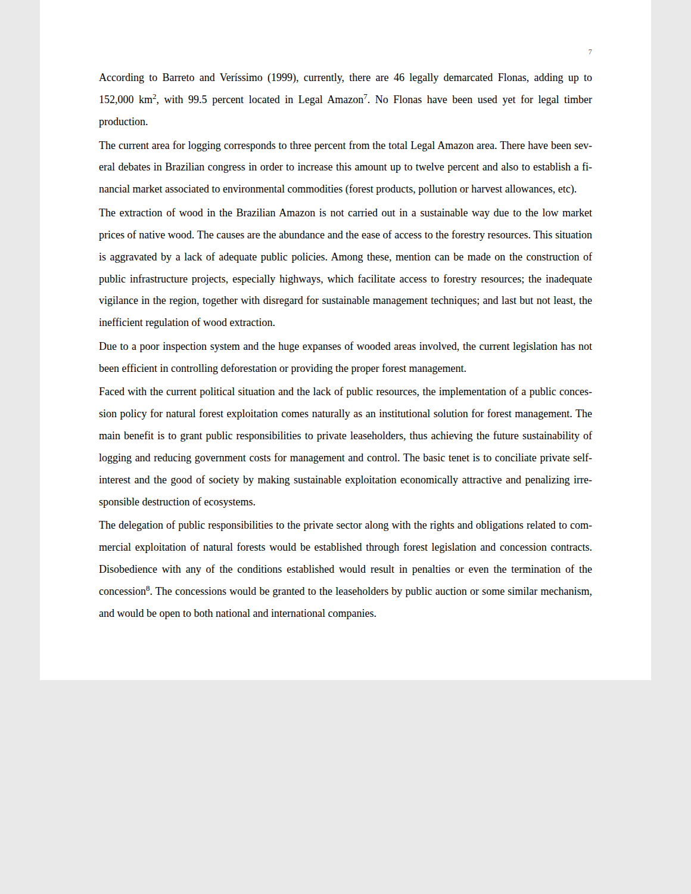7
According to Barreto and Veríssimo (1999), currently, there are 46 legally demarcated Flonas, adding up to 152,000 km2, with 99.5 percent located in Legal Amazon7. No Flonas have been used yet for legal timber production.
The current area for logging corresponds to three percent from the total Legal Amazon area. There have been several debates in Brazilian congress in order to increase this amount up to twelve percent and also to establish a financial market associated to environmental commodities (forest products, pollution or harvest allowances, etc).
The extraction of wood in the Brazilian Amazon is not carried out in a sustainable way due to the low market prices of native wood. The causes are the abundance and the ease of access to the forestry resources. This situation is aggravated by a lack of adequate public policies. Among these, mention can be made on the construction of public infrastructure projects, especially highways, which facilitate access to forestry resources; the inadequate vigilance in the region, together with disregard for sustainable management techniques; and last but not least, the inefficient regulation of wood extraction.
Due to a poor inspection system and the huge expanses of wooded areas involved, the current legislation has not been efficient in controlling deforestation or providing the proper forest management.
Faced with the current political situation and the lack of public resources, the implementation of a public concession policy for natural forest exploitation comes naturally as an institutional solution for forest management. The main benefit is to grant public responsibilities to private leaseholders, thus achieving the future sustainability of logging and reducing government costs for management and control. The basic tenet is to conciliate private self-interest and the good of society by making sustainable exploitation economically attractive and penalizing irresponsible destruction of ecosystems.
The delegation of public responsibilities to the private sector along with the rights and obligations related to commercial exploitation of natural forests would be established through forest legislation and concession contracts. Disobedience with any of the conditions established would result in penalties or even the termination of the concession8. The concessions would be granted to the leaseholders by public auction or some similar mechanism, and would be open to both national and international companies.